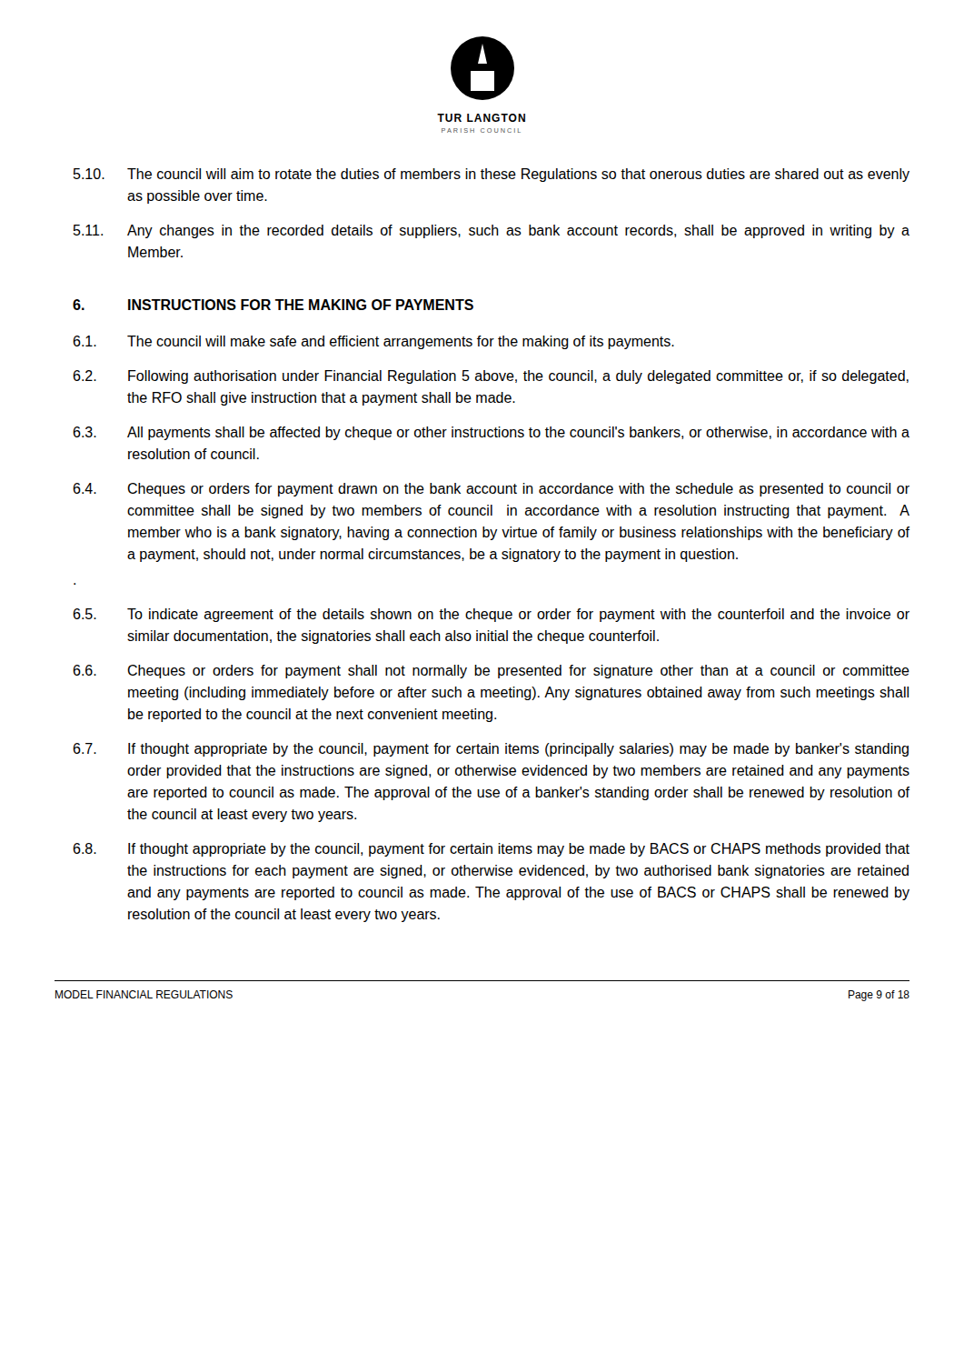TUR LANGTON
PARISH COUNCIL
5.10. The council will aim to rotate the duties of members in these Regulations so that onerous duties are shared out as evenly as possible over time.
5.11. Any changes in the recorded details of suppliers, such as bank account records, shall be approved in writing by a Member.
6. INSTRUCTIONS FOR THE MAKING OF PAYMENTS
6.1. The council will make safe and efficient arrangements for the making of its payments.
6.2. Following authorisation under Financial Regulation 5 above, the council, a duly delegated committee or, if so delegated, the RFO shall give instruction that a payment shall be made.
6.3. All payments shall be affected by cheque or other instructions to the council's bankers, or otherwise, in accordance with a resolution of council.
6.4. Cheques or orders for payment drawn on the bank account in accordance with the schedule as presented to council or committee shall be signed by two members of council in accordance with a resolution instructing that payment. A member who is a bank signatory, having a connection by virtue of family or business relationships with the beneficiary of a payment, should not, under normal circumstances, be a signatory to the payment in question.
.
6.5. To indicate agreement of the details shown on the cheque or order for payment with the counterfoil and the invoice or similar documentation, the signatories shall each also initial the cheque counterfoil.
6.6. Cheques or orders for payment shall not normally be presented for signature other than at a council or committee meeting (including immediately before or after such a meeting). Any signatures obtained away from such meetings shall be reported to the council at the next convenient meeting.
6.7. If thought appropriate by the council, payment for certain items (principally salaries) may be made by banker's standing order provided that the instructions are signed, or otherwise evidenced by two members are retained and any payments are reported to council as made. The approval of the use of a banker's standing order shall be renewed by resolution of the council at least every two years.
6.8. If thought appropriate by the council, payment for certain items may be made by BACS or CHAPS methods provided that the instructions for each payment are signed, or otherwise evidenced, by two authorised bank signatories are retained and any payments are reported to council as made. The approval of the use of BACS or CHAPS shall be renewed by resolution of the council at least every two years.
MODEL FINANCIAL REGULATIONS Page 9 of 18